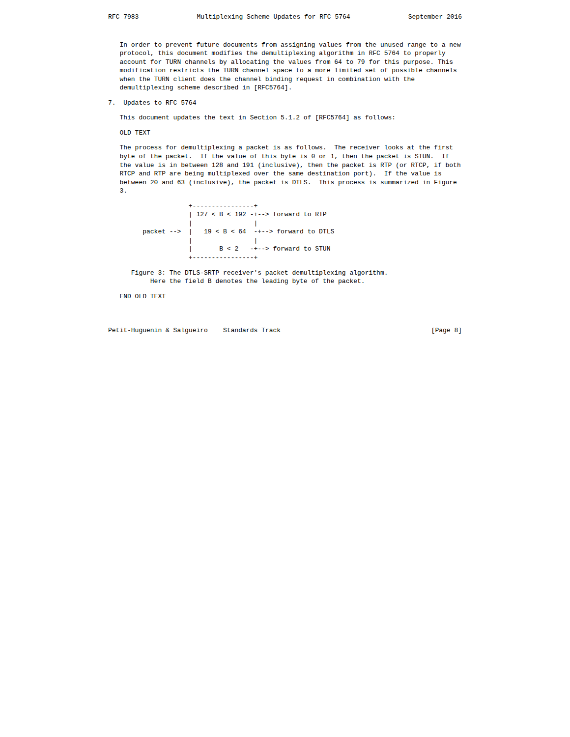RFC 7983 Multiplexing Scheme Updates for RFC 5764 September 2016
In order to prevent future documents from assigning values from the unused range to a new protocol, this document modifies the demultiplexing algorithm in RFC 5764 to properly account for TURN channels by allocating the values from 64 to 79 for this purpose. This modification restricts the TURN channel space to a more limited set of possible channels when the TURN client does the channel binding request in combination with the demultiplexing scheme described in [RFC5764].
7. Updates to RFC 5764
This document updates the text in Section 5.1.2 of [RFC5764] as follows:
OLD TEXT
The process for demultiplexing a packet is as follows. The receiver looks at the first byte of the packet. If the value of this byte is 0 or 1, then the packet is STUN. If the value is in between 128 and 191 (inclusive), then the packet is RTP (or RTCP, if both RTCP and RTP are being multiplexed over the same destination port). If the value is between 20 and 63 (inclusive), the packet is DTLS. This process is summarized in Figure 3.
                  +----------------+
                  | 127 < B < 192 -+--> forward to RTP
                  |                |
      packet -->  |   19 < B < 64  -+--> forward to DTLS
                  |                |
                  |       B < 2   -+--> forward to STUN
                  +----------------+
   Figure 3: The DTLS-SRTP receiver's packet demultiplexing algorithm.
        Here the field B denotes the leading byte of the packet.
END OLD TEXT
Petit-Huguenin & Salgueiro Standards Track [Page 8]